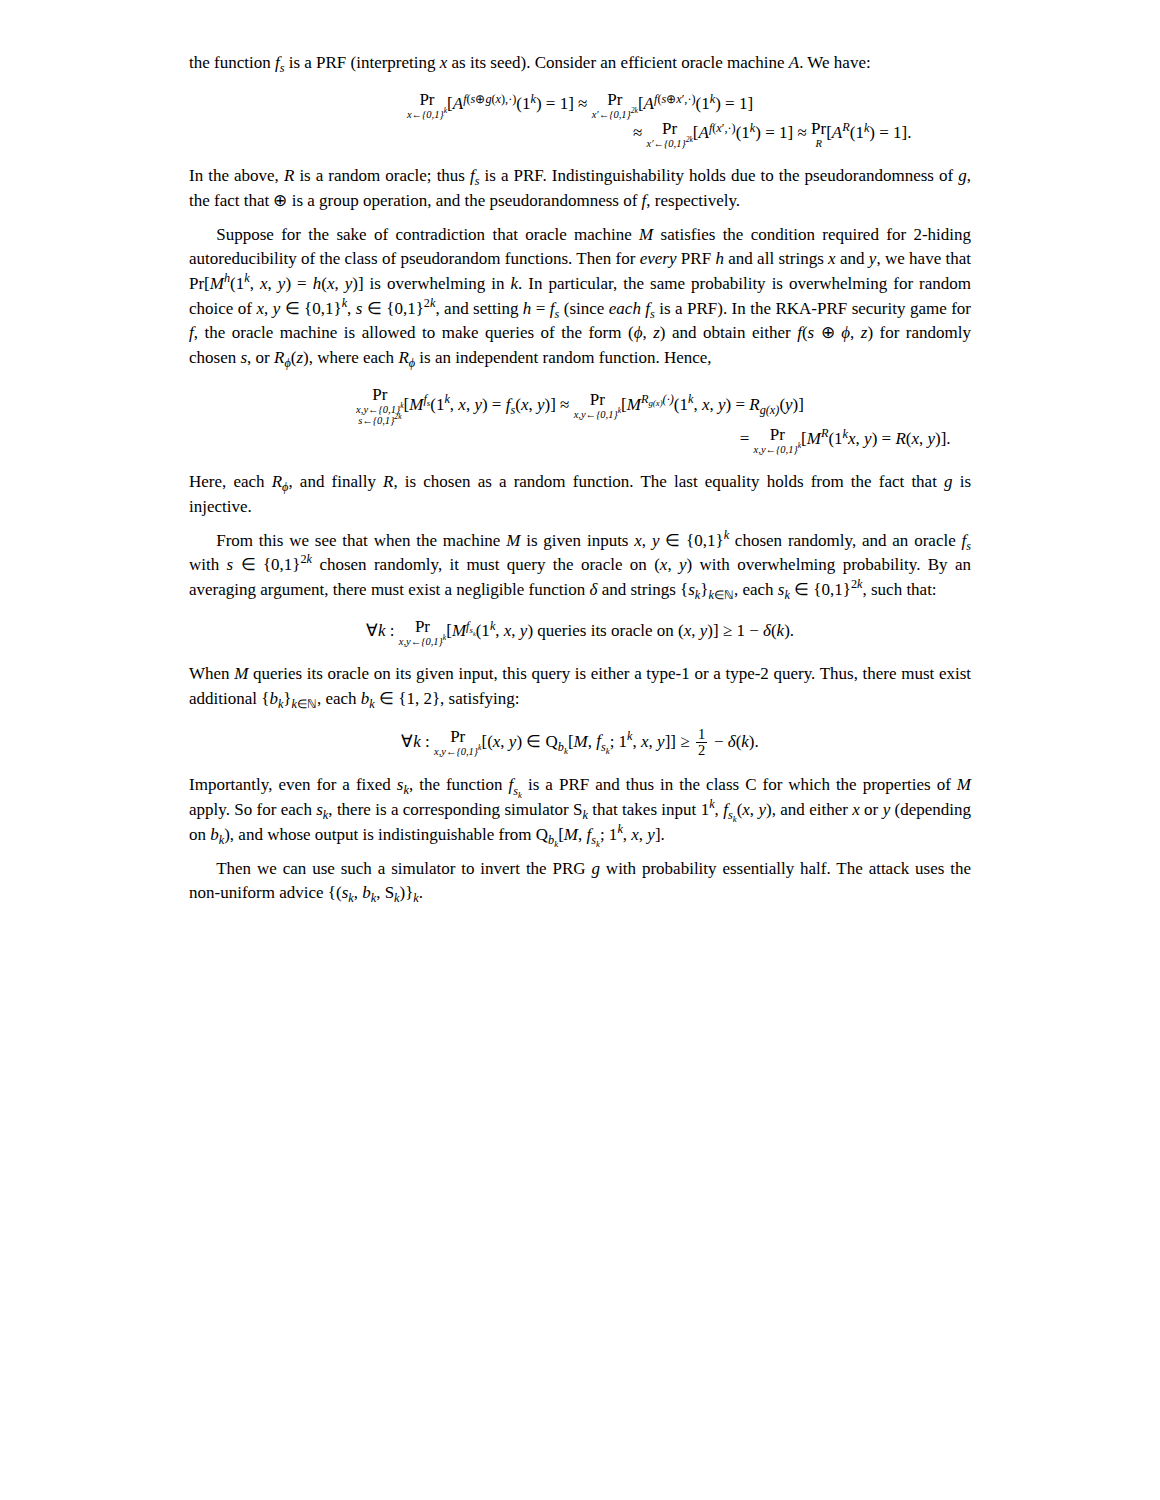the function fs is a PRF (interpreting x as its seed). Consider an efficient oracle machine A. We have:
Pr x←{0,1}k[Af(s⊕g(x),·)(1k) = 1] ≈ Pr x′←{0,1}2k[Af(s⊕x′,·)(1k) = 1] ≈ Pr x′←{0,1}2k[Af(x′,·)(1k) = 1] ≈ Pr R[AR(1k) = 1].
In the above, R is a random oracle; thus fs is a PRF. Indistinguishability holds due to the pseudorandomness of g, the fact that ⊕ is a group operation, and the pseudorandomness of f, respectively.
Suppose for the sake of contradiction that oracle machine M satisfies the condition required for 2-hiding autoreducibility of the class of pseudorandom functions. Then for every PRF h and all strings x and y, we have that Pr[Mh(1k, x, y) = h(x, y)] is overwhelming in k. In particular, the same probability is overwhelming for random choice of x, y ∈ {0,1}k, s ∈ {0,1}2k, and setting h = fs (since each fs is a PRF). In the RKA-PRF security game for f, the oracle machine is allowed to make queries of the form (ϕ, z) and obtain either f(s ⊕ ϕ, z) for randomly chosen s, or Rϕ(z), where each Rϕ is an independent random function. Hence,
Pr x,y←{0,1}k
s←{0,1}2k[Mfs(1k, x, y) = fs(x, y)] ≈ Pr x,y←{0,1}k[MRg(x)(·)(1k, x, y) = Rg(x)(y)] = Pr x,y←{0,1}k[MR(1kx, y) = R(x, y)].
Here, each Rϕ, and finally R, is chosen as a random function. The last equality holds from the fact that g is injective.
From this we see that when the machine M is given inputs x, y ∈ {0,1}k chosen randomly, and an oracle fs with s ∈ {0,1}2k chosen randomly, it must query the oracle on (x, y) with overwhelming probability. By an averaging argument, there must exist a negligible function δ and strings {sk}k∈ℕ, each sk ∈ {0,1}2k, such that:
∀k : Pr x,y←{0,1}k[Mfsk(1k, x, y) queries its oracle on (x, y)] ≥ 1 − δ(k).
When M queries its oracle on its given input, this query is either a type-1 or a type-2 query. Thus, there must exist additional {bk}k∈ℕ, each bk ∈ {1, 2}, satisfying:
∀k : Pr x,y←{0,1}k[(x, y) ∈ Qbk[M, fsk; 1k, x, y]] ≥ 12 − δ(k).
Importantly, even for a fixed sk, the function fsk is a PRF and thus in the class C for which the properties of M apply. So for each sk, there is a corresponding simulator Sk that takes input 1k, fsk(x, y), and either x or y (depending on bk), and whose output is indistinguishable from Qbk[M, fsk; 1k, x, y].
Then we can use such a simulator to invert the PRG g with probability essentially half. The attack uses the non-uniform advice {(sk, bk, Sk)}k.